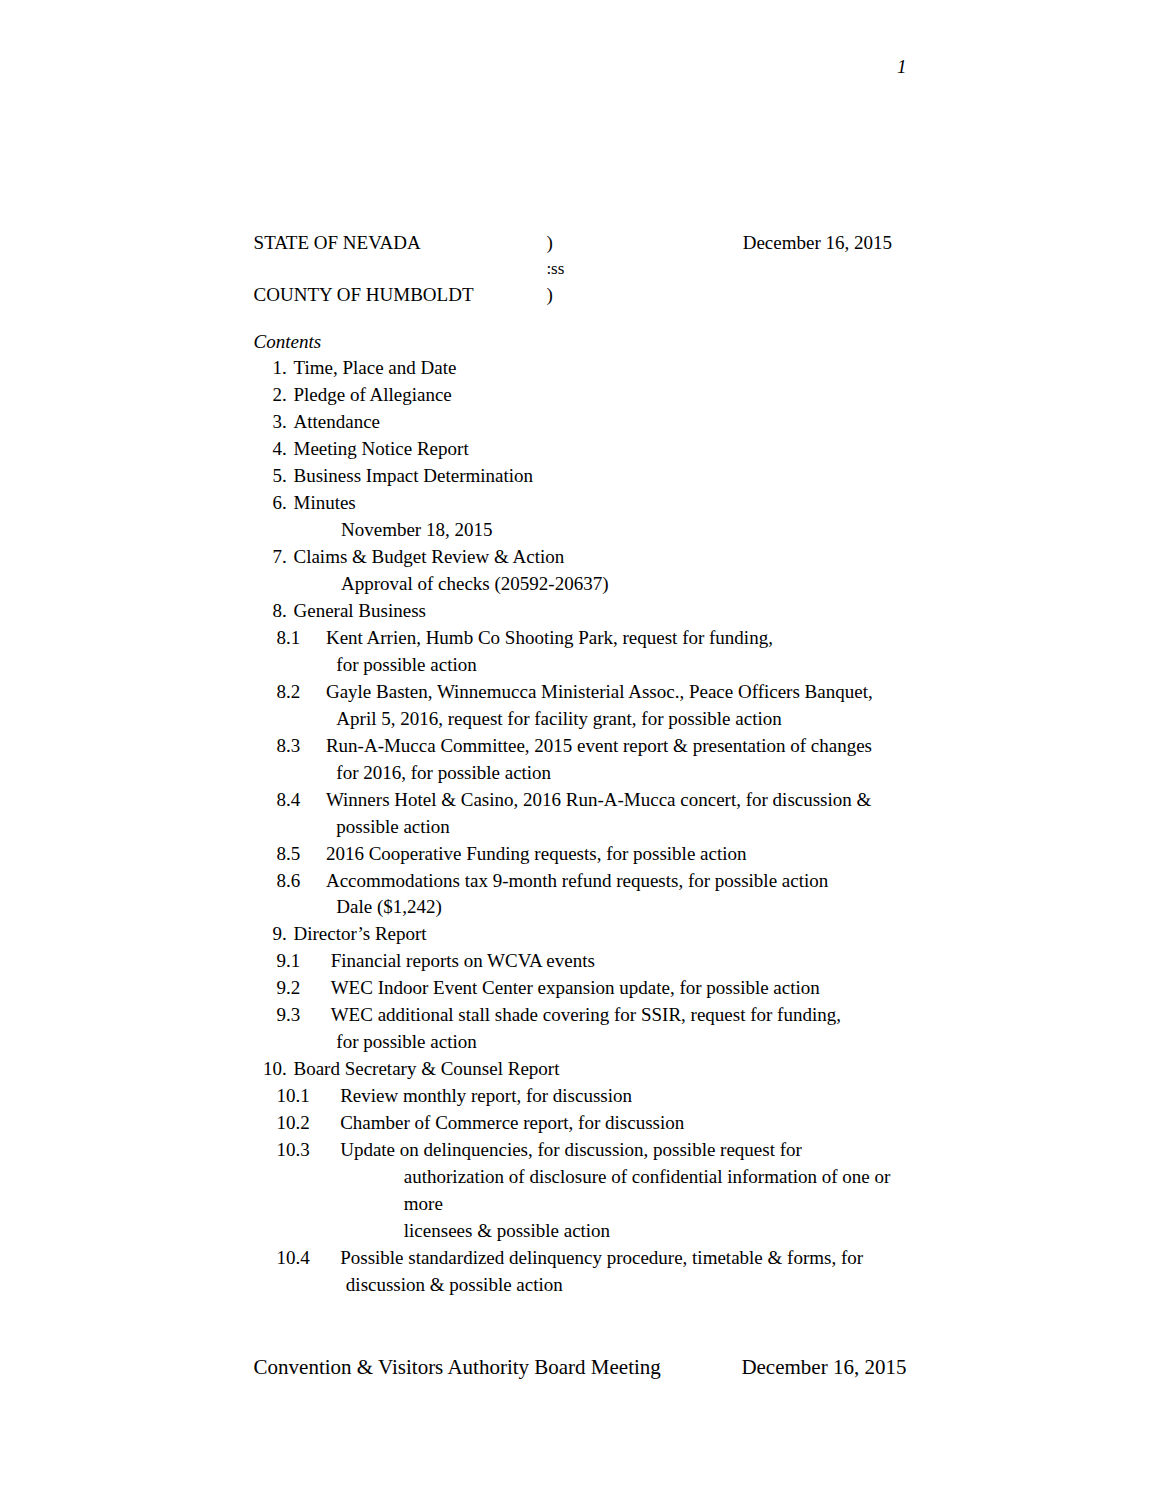1
STATE OF NEVADA
)
December 16, 2015
:ss
COUNTY OF HUMBOLDT
)
Contents
1. Time, Place and Date
2. Pledge of Allegiance
3. Attendance
4. Meeting Notice Report
5. Business Impact Determination
6. Minutes
November 18, 2015
7. Claims & Budget Review & Action
Approval of checks (20592-20637)
8. General Business
8.1 Kent Arrien, Humb Co Shooting Park, request for funding, for possible action
8.2 Gayle Basten, Winnemucca Ministerial Assoc., Peace Officers Banquet, April 5, 2016, request for facility grant, for possible action
8.3 Run-A-Mucca Committee, 2015 event report & presentation of changes for 2016, for possible action
8.4 Winners Hotel & Casino, 2016 Run-A-Mucca concert, for discussion & possible action
8.52016 Cooperative Funding requests, for possible action
8.6 Accommodations tax 9-month refund requests, for possible action Dale ($1,242)
9. Director’s Report
9.1 Financial reports on WCVA events
9.2 WEC Indoor Event Center expansion update, for possible action
9.3 WEC additional stall shade covering for SSIR, request for funding, for possible action
10. Board Secretary & Counsel Report
10.1 Review monthly report, for discussion
10.2 Chamber of Commerce report, for discussion
10.3 Update on delinquencies, for discussion, possible request for authorization of disclosure of confidential information of one or more licensees & possible action
10.4 Possible standardized delinquency procedure, timetable & forms, for discussion & possible action
Convention & Visitors Authority Board Meeting
December 16, 2015